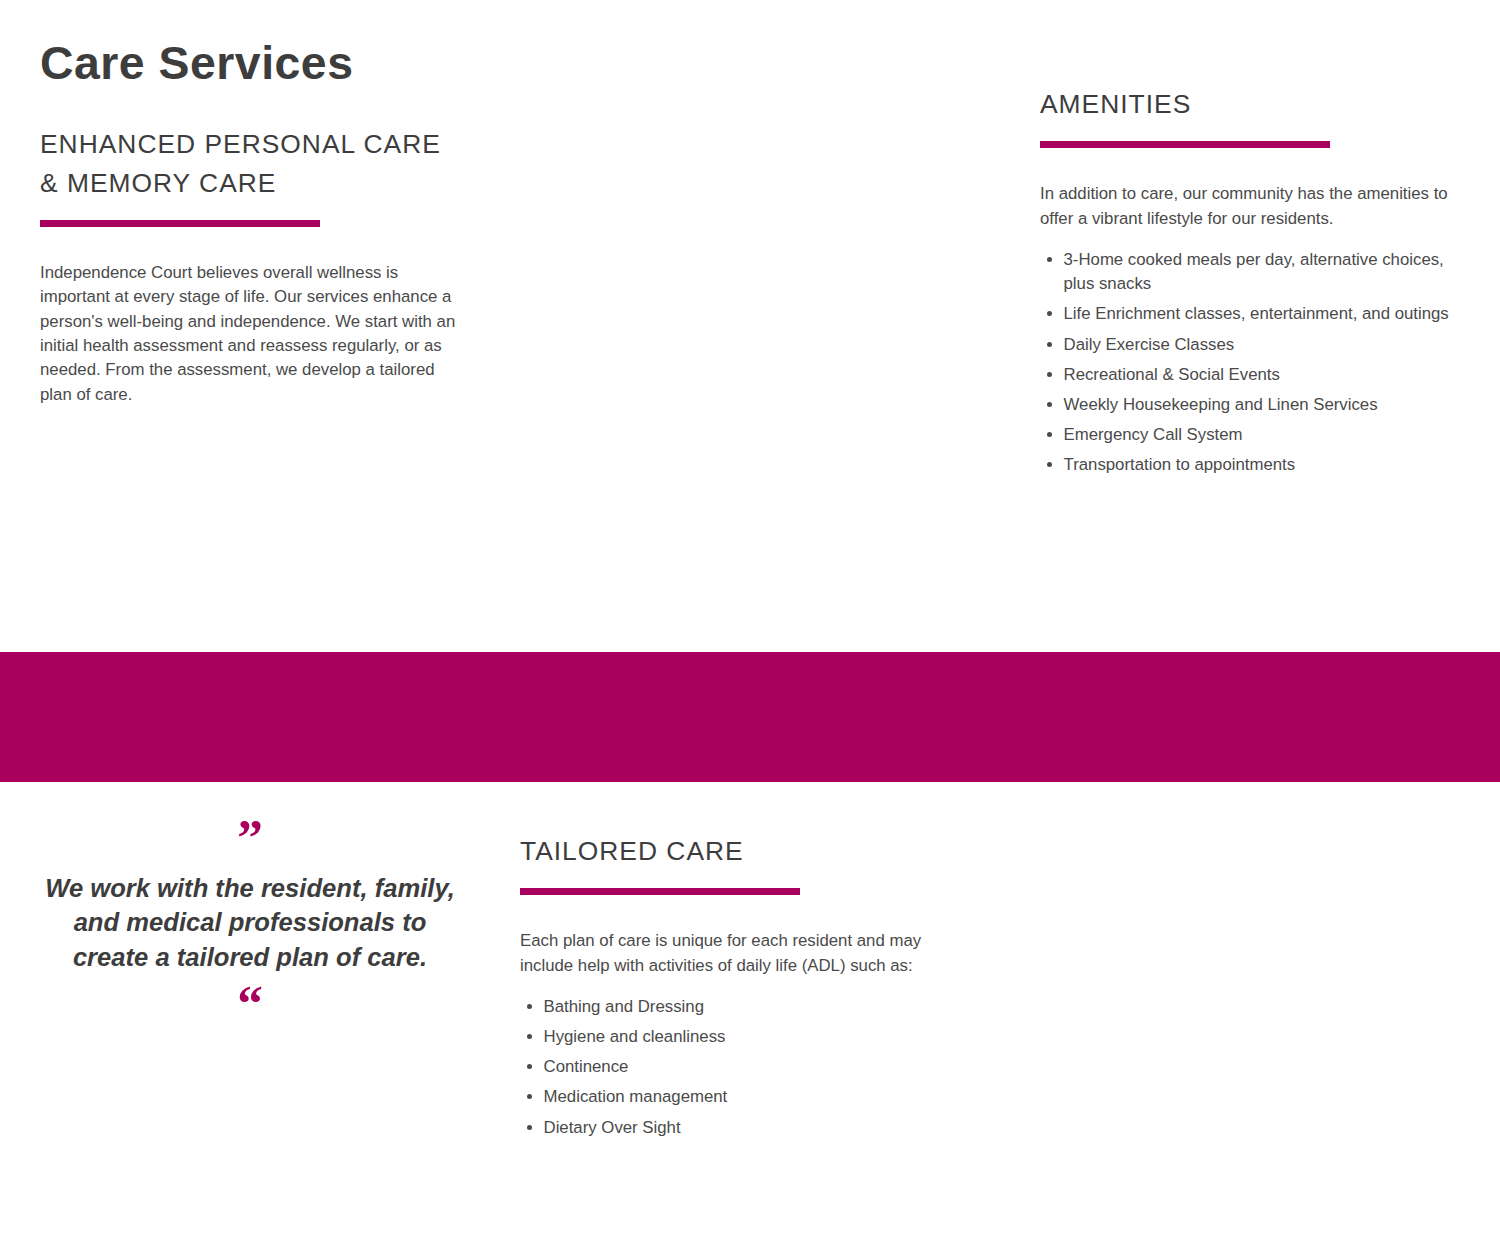Care Services
Enhanced Personal Care & Memory Care
Independence Court believes overall wellness is important at every stage of life. Our services enhance a person's well-being and independence. We start with an initial health assessment and reassess regularly, or as needed. From the assessment, we develop a tailored plan of care.
Amenities
In addition to care, our community has the amenities to offer a vibrant lifestyle for our residents.
3-Home cooked meals per day, alternative choices, plus snacks
Life Enrichment classes, entertainment, and outings
Daily Exercise Classes
Recreational & Social Events
Weekly Housekeeping and Linen Services
Emergency Call System
Transportation to appointments
”
We work with the resident, family, and medical professionals to create a tailored plan of care.
“
Tailored Care
Each plan of care is unique for each resident and may include help with activities of daily life (ADL) such as:
Bathing and Dressing
Hygiene and cleanliness
Continence
Medication management
Dietary Over Sight